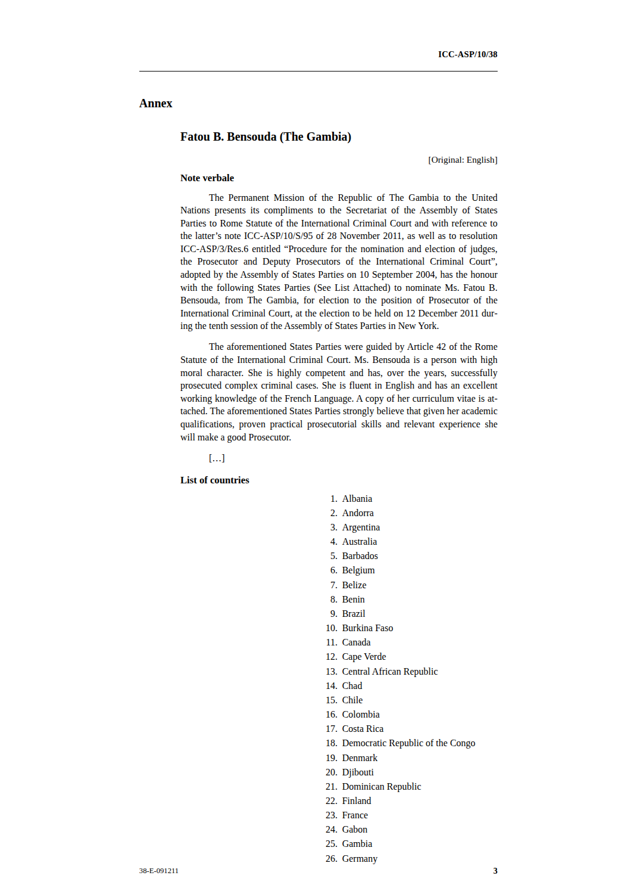ICC-ASP/10/38
Annex
Fatou B. Bensouda (The Gambia)
[Original: English]
Note verbale
The Permanent Mission of the Republic of The Gambia to the United Nations presents its compliments to the Secretariat of the Assembly of States Parties to Rome Statute of the International Criminal Court and with reference to the latter’s note ICC-ASP/10/S/95 of 28 November 2011, as well as to resolution ICC-ASP/3/Res.6 entitled “Procedure for the nomination and election of judges, the Prosecutor and Deputy Prosecutors of the International Criminal Court”, adopted by the Assembly of States Parties on 10 September 2004, has the honour with the following States Parties (See List Attached) to nominate Ms. Fatou B. Bensouda, from The Gambia, for election to the position of Prosecutor of the International Criminal Court, at the election to be held on 12 December 2011 during the tenth session of the Assembly of States Parties in New York.
The aforementioned States Parties were guided by Article 42 of the Rome Statute of the International Criminal Court. Ms. Bensouda is a person with high moral character. She is highly competent and has, over the years, successfully prosecuted complex criminal cases. She is fluent in English and has an excellent working knowledge of the French Language. A copy of her curriculum vitae is attached. The aforementioned States Parties strongly believe that given her academic qualifications, proven practical prosecutorial skills and relevant experience she will make a good Prosecutor.
[…]
List of countries
Albania
Andorra
Argentina
Australia
Barbados
Belgium
Belize
Benin
Brazil
Burkina Faso
Canada
Cape Verde
Central African Republic
Chad
Chile
Colombia
Costa Rica
Democratic Republic of the Congo
Denmark
Djibouti
Dominican Republic
Finland
France
Gabon
Gambia
Germany
38-E-091211 3